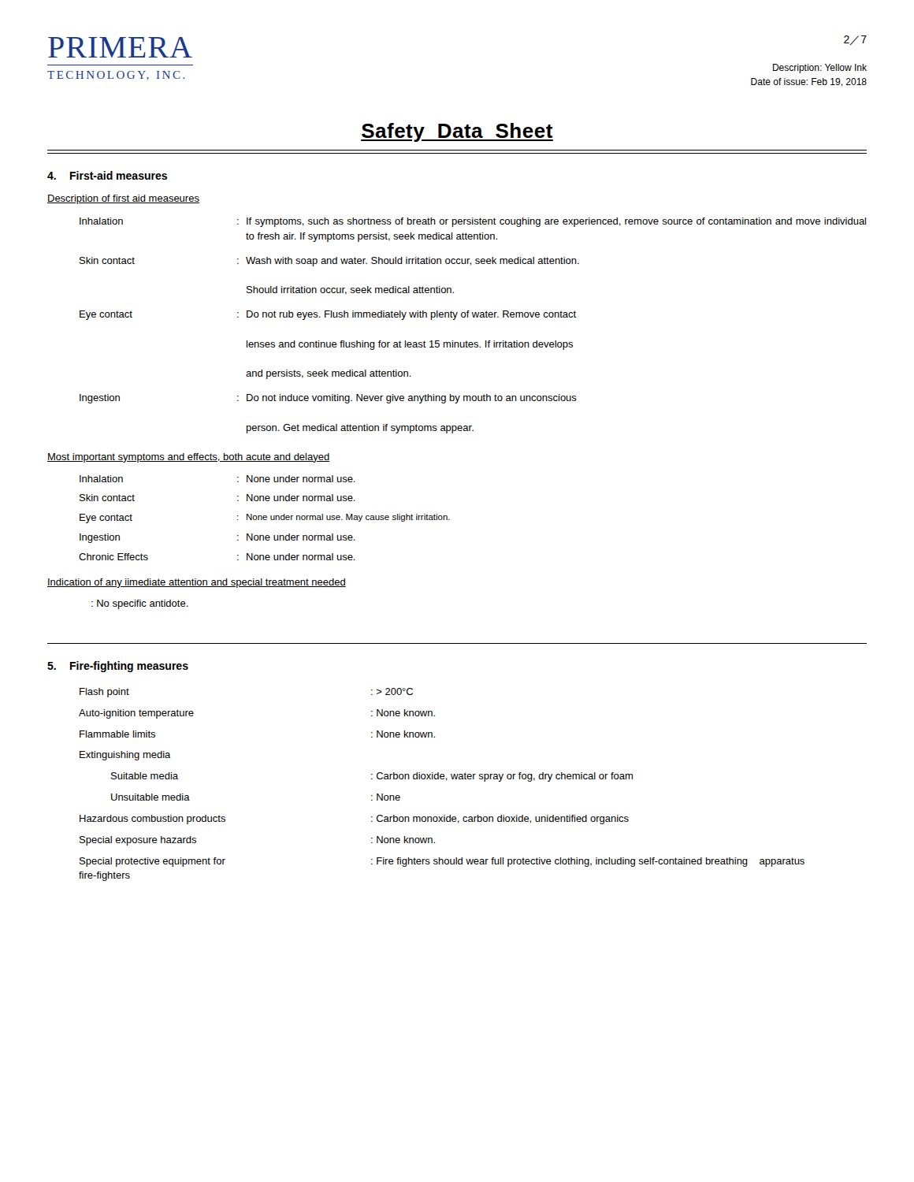PRIMERA
TECHNOLOGY, INC.
2／7
Description: Yellow Ink
Date of issue: Feb 19, 2018
Safety Data Sheet
4. First-aid measures
Description of first aid measeures
| Inhalation | : | If symptoms, such as shortness of breath or persistent coughing are experienced, remove source of contamination and move individual to fresh air. If symptoms persist, seek medical attention. |
| Skin contact | : | Wash with soap and water. Should irritation occur, seek medical attention. Should irritation occur, seek medical attention. |
| Eye contact | : | Do not rub eyes. Flush immediately with plenty of water. Remove contact lenses and continue flushing for at least 15 minutes. If irritation develops and persists, seek medical attention. |
| Ingestion | : | Do not induce vomiting. Never give anything by mouth to an unconscious person. Get medical attention if symptoms appear. |
Most important symptoms and effects, both acute and delayed
| Inhalation | : | None under normal use. |
| Skin contact | : | None under normal use. |
| Eye contact | : | None under normal use. May cause slight irritation. |
| Ingestion | : | None under normal use. |
| Chronic Effects | : | None under normal use. |
Indication of any iimediate attention and special treatment needed
: No specific antidote.
5. Fire-fighting measures
| Flash point | : > 200°C |
| Auto-ignition temperature | : None known. |
| Flammable limits | : None known. |
| Extinguishing media | |
| Suitable media | : Carbon dioxide, water spray or fog, dry chemical or foam |
| Unsuitable media | : None |
| Hazardous combustion products | : Carbon monoxide, carbon dioxide, unidentified organics |
| Special exposure hazards | : None known. |
| Special protective equipment for fire-fighters | : Fire fighters should wear full protective clothing, including self-contained breathing apparatus |